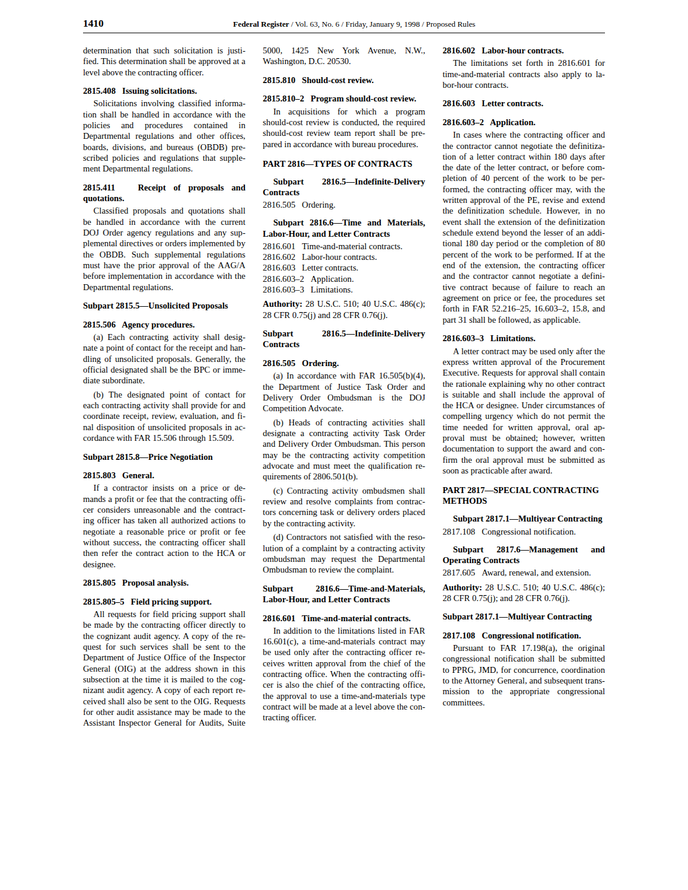1410 Federal Register / Vol. 63, No. 6 / Friday, January 9, 1998 / Proposed Rules
determination that such solicitation is justified. This determination shall be approved at a level above the contracting officer.
2815.408 Issuing solicitations.
Solicitations involving classified information shall be handled in accordance with the policies and procedures contained in Departmental regulations and other offices, boards, divisions, and bureaus (OBDB) prescribed policies and regulations that supplement Departmental regulations.
2815.411 Receipt of proposals and quotations.
Classified proposals and quotations shall be handled in accordance with the current DOJ Order agency regulations and any supplemental directives or orders implemented by the OBDB. Such supplemental regulations must have the prior approval of the AAG/A before implementation in accordance with the Departmental regulations.
Subpart 2815.5—Unsolicited Proposals
2815.506 Agency procedures.
(a) Each contracting activity shall designate a point of contact for the receipt and handling of unsolicited proposals. Generally, the official designated shall be the BPC or immediate subordinate.
(b) The designated point of contact for each contracting activity shall provide for and coordinate receipt, review, evaluation, and final disposition of unsolicited proposals in accordance with FAR 15.506 through 15.509.
Subpart 2815.8—Price Negotiation
2815.803 General.
If a contractor insists on a price or demands a profit or fee that the contracting officer considers unreasonable and the contracting officer has taken all authorized actions to negotiate a reasonable price or profit or fee without success, the contracting officer shall then refer the contract action to the HCA or designee.
2815.805 Proposal analysis.
2815.805–5 Field pricing support.
All requests for field pricing support shall be made by the contracting officer directly to the cognizant audit agency. A copy of the request for such services shall be sent to the Department of Justice Office of the Inspector General (OIG) at the address shown in this subsection at the time it is mailed to the cognizant audit agency. A copy of each report received shall also be sent to the OIG. Requests for other audit assistance may be made to the Assistant Inspector General for Audits, Suite 5000, 1425 New York Avenue, N.W., Washington, D.C. 20530.
2815.810 Should-cost review.
2815.810–2 Program should-cost review.
In acquisitions for which a program should-cost review is conducted, the required should-cost review team report shall be prepared in accordance with bureau procedures.
PART 2816—TYPES OF CONTRACTS
Subpart 2816.5—Indefinite-Delivery Contracts
2816.505 Ordering.
Subpart 2816.6—Time and Materials, Labor-Hour, and Letter Contracts
2816.601 Time-and-material contracts.
2816.602 Labor-hour contracts.
2816.603 Letter contracts.
2816.603–2 Application.
2816.603–3 Limitations.
Authority: 28 U.S.C. 510; 40 U.S.C. 486(c); 28 CFR 0.75(j) and 28 CFR 0.76(j).
Subpart 2816.5—Indefinite-Delivery Contracts
2816.505 Ordering.
(a) In accordance with FAR 16.505(b)(4), the Department of Justice Task Order and Delivery Order Ombudsman is the DOJ Competition Advocate.
(b) Heads of contracting activities shall designate a contracting activity Task Order and Delivery Order Ombudsman. This person may be the contracting activity competition advocate and must meet the qualification requirements of 2806.501(b).
(c) Contracting activity ombudsmen shall review and resolve complaints from contractors concerning task or delivery orders placed by the contracting activity.
(d) Contractors not satisfied with the resolution of a complaint by a contracting activity ombudsman may request the Departmental Ombudsman to review the complaint.
Subpart 2816.6—Time-and-Materials, Labor-Hour, and Letter Contracts
2816.601 Time-and-material contracts.
In addition to the limitations listed in FAR 16.601(c), a time-and-materials contract may be used only after the contracting officer receives written approval from the chief of the contracting office. When the contracting officer is also the chief of the contracting office, the approval to use a time-and-materials type contract will be made at a level above the contracting officer.
2816.602 Labor-hour contracts.
The limitations set forth in 2816.601 for time-and-material contracts also apply to labor-hour contracts.
2816.603 Letter contracts.
2816.603–2 Application.
In cases where the contracting officer and the contractor cannot negotiate the definitization of a letter contract within 180 days after the date of the letter contract, or before completion of 40 percent of the work to be performed, the contracting officer may, with the written approval of the PE, revise and extend the definitization schedule. However, in no event shall the extension of the definitization schedule extend beyond the lesser of an additional 180 day period or the completion of 80 percent of the work to be performed. If at the end of the extension, the contracting officer and the contractor cannot negotiate a definitive contract because of failure to reach an agreement on price or fee, the procedures set forth in FAR 52.216–25, 16.603–2, 15.8, and part 31 shall be followed, as applicable.
2816.603–3 Limitations.
A letter contract may be used only after the express written approval of the Procurement Executive. Requests for approval shall contain the rationale explaining why no other contract is suitable and shall include the approval of the HCA or designee. Under circumstances of compelling urgency which do not permit the time needed for written approval, oral approval must be obtained; however, written documentation to support the award and confirm the oral approval must be submitted as soon as practicable after award.
PART 2817—SPECIAL CONTRACTING METHODS
Subpart 2817.1—Multiyear Contracting
2817.108 Congressional notification.
Subpart 2817.6—Management and Operating Contracts
2817.605 Award, renewal, and extension.
Authority: 28 U.S.C. 510; 40 U.S.C. 486(c); 28 CFR 0.75(j); and 28 CFR 0.76(j).
Subpart 2817.1—Multiyear Contracting
2817.108 Congressional notification.
Pursuant to FAR 17.198(a), the original congressional notification shall be submitted to PPRG, JMD, for concurrence, coordination to the Attorney General, and subsequent transmission to the appropriate congressional committees.